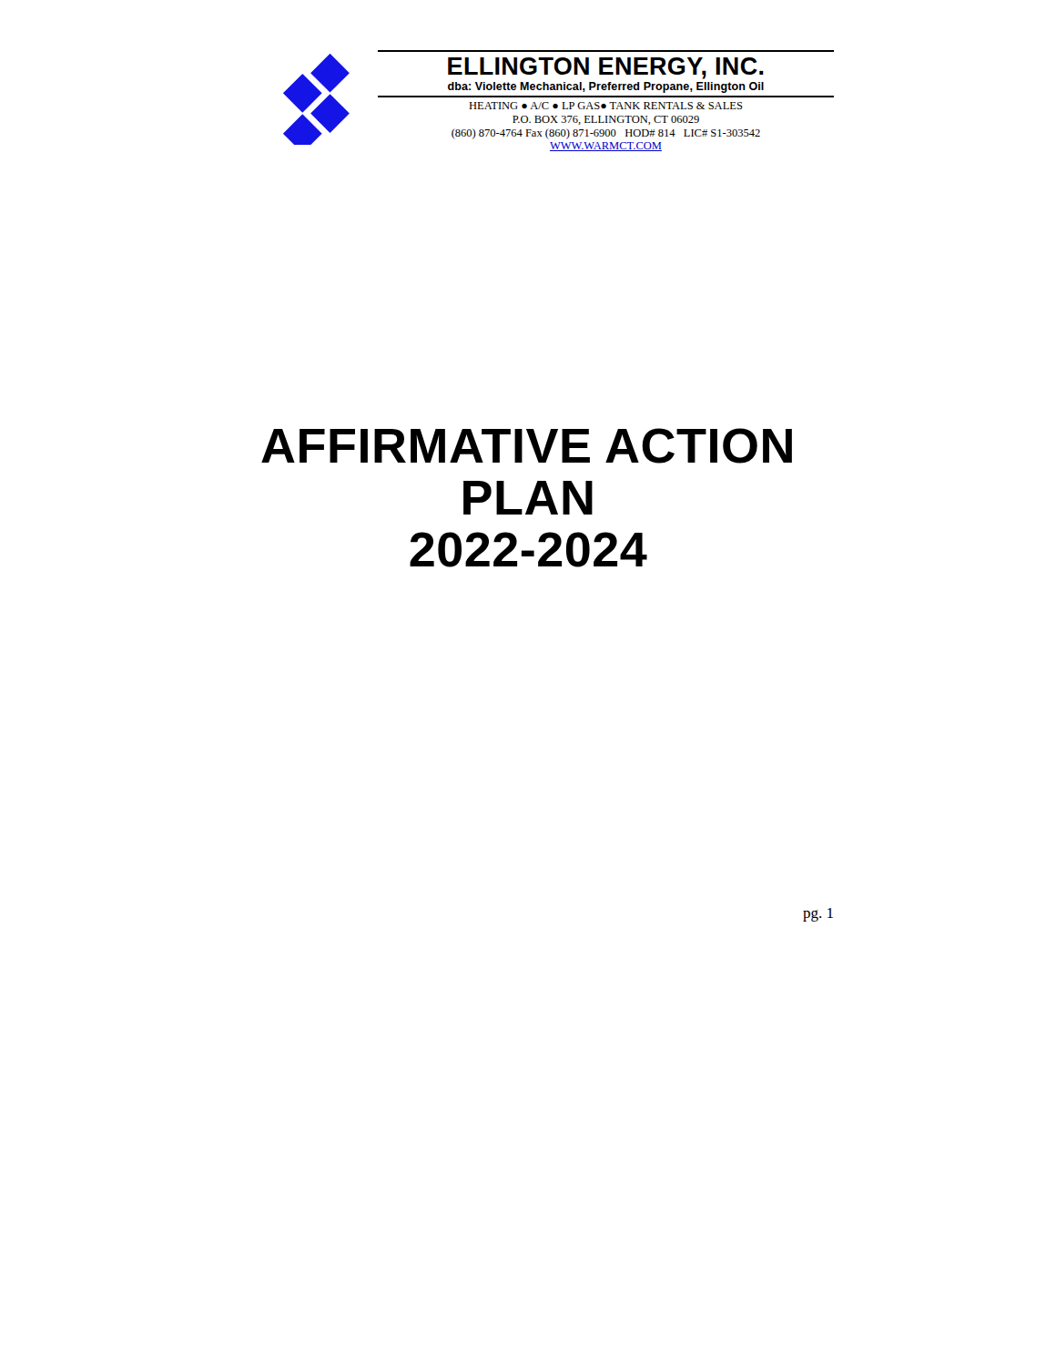ELLINGTON ENERGY, INC.
dba: Violette Mechanical, Preferred Propane, Ellington Oil
HEATING ● A/C ● LP GAS● TANK RENTALS & SALES
P.O. BOX 376, ELLINGTON, CT 06029
(860) 870-4764 Fax (860) 871-6900 HOD# 814 LIC# S1-303542
WWW.WARMCT.COM
AFFIRMATIVE ACTION PLAN
2022-2024
pg. 1